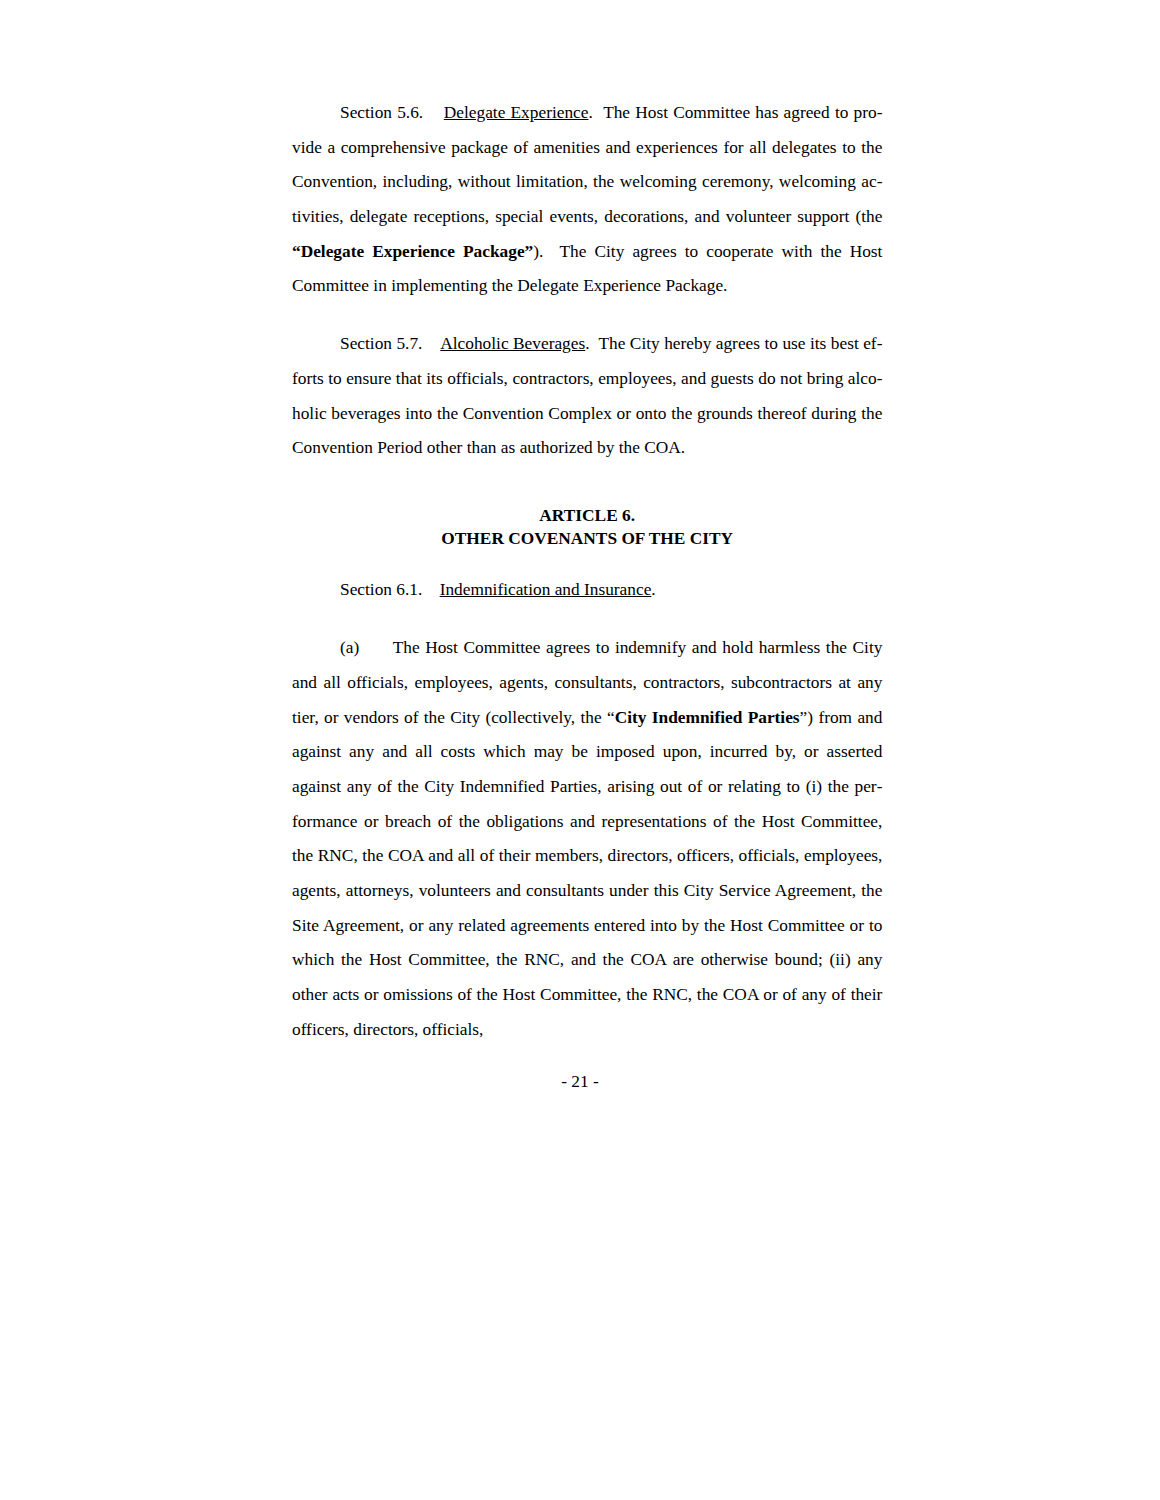Section 5.6. Delegate Experience. The Host Committee has agreed to provide a comprehensive package of amenities and experiences for all delegates to the Convention, including, without limitation, the welcoming ceremony, welcoming activities, delegate receptions, special events, decorations, and volunteer support (the “Delegate Experience Package”). The City agrees to cooperate with the Host Committee in implementing the Delegate Experience Package.
Section 5.7. Alcoholic Beverages. The City hereby agrees to use its best efforts to ensure that its officials, contractors, employees, and guests do not bring alcoholic beverages into the Convention Complex or onto the grounds thereof during the Convention Period other than as authorized by the COA.
ARTICLE 6. OTHER COVENANTS OF THE CITY
Section 6.1. Indemnification and Insurance.
(a) The Host Committee agrees to indemnify and hold harmless the City and all officials, employees, agents, consultants, contractors, subcontractors at any tier, or vendors of the City (collectively, the “City Indemnified Parties”) from and against any and all costs which may be imposed upon, incurred by, or asserted against any of the City Indemnified Parties, arising out of or relating to (i) the performance or breach of the obligations and representations of the Host Committee, the RNC, the COA and all of their members, directors, officers, officials, employees, agents, attorneys, volunteers and consultants under this City Service Agreement, the Site Agreement, or any related agreements entered into by the Host Committee or to which the Host Committee, the RNC, and the COA are otherwise bound; (ii) any other acts or omissions of the Host Committee, the RNC, the COA or of any of their officers, directors, officials,
- 21 -